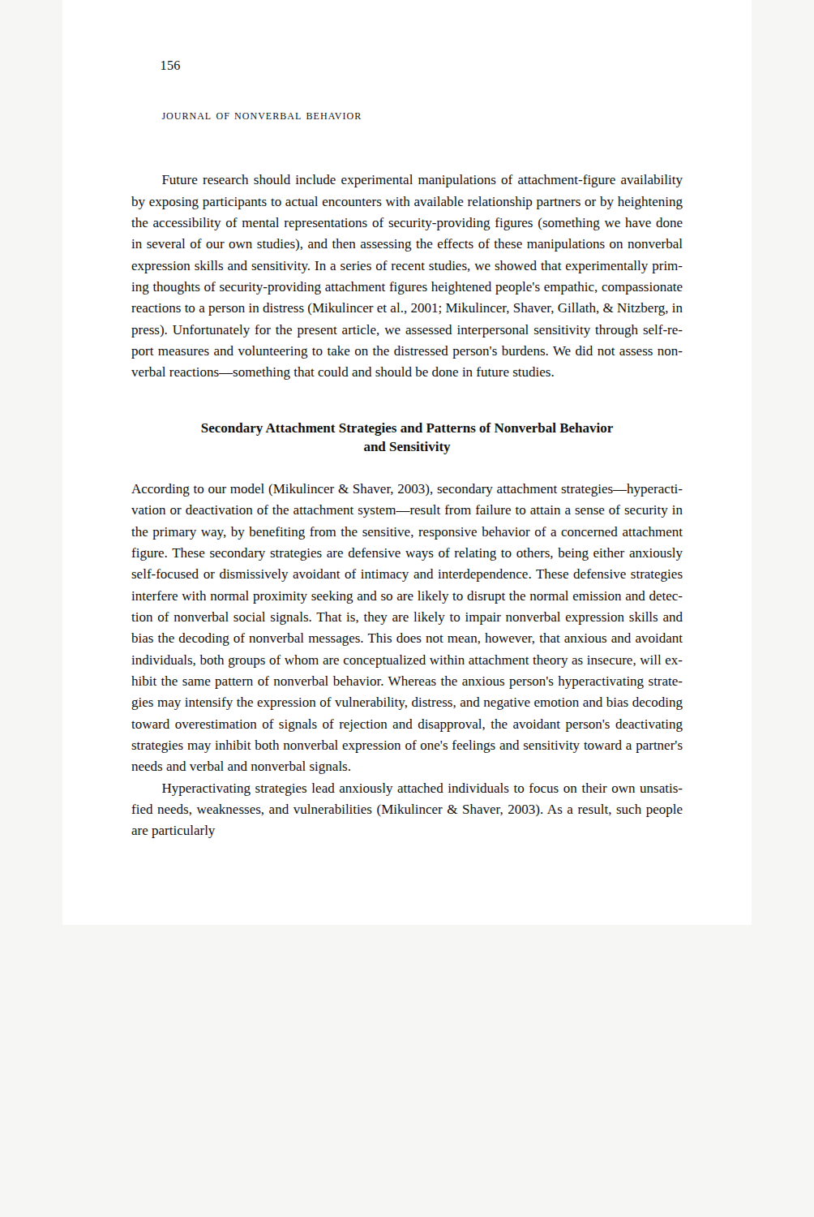156
Journal of Nonverbal Behavior
Future research should include experimental manipulations of attachment-figure availability by exposing participants to actual encounters with available relationship partners or by heightening the accessibility of mental representations of security-providing figures (something we have done in several of our own studies), and then assessing the effects of these manipulations on nonverbal expression skills and sensitivity. In a series of recent studies, we showed that experimentally priming thoughts of security-providing attachment figures heightened people's empathic, compassionate reactions to a person in distress (Mikulincer et al., 2001; Mikulincer, Shaver, Gillath, & Nitzberg, in press). Unfortunately for the present article, we assessed interpersonal sensitivity through self-report measures and volunteering to take on the distressed person's burdens. We did not assess nonverbal reactions—something that could and should be done in future studies.
Secondary Attachment Strategies and Patterns of Nonverbal Behavior
and Sensitivity
According to our model (Mikulincer & Shaver, 2003), secondary attachment strategies—hyperactivation or deactivation of the attachment system—result from failure to attain a sense of security in the primary way, by benefiting from the sensitive, responsive behavior of a concerned attachment figure. These secondary strategies are defensive ways of relating to others, being either anxiously self-focused or dismissively avoidant of intimacy and interdependence. These defensive strategies interfere with normal proximity seeking and so are likely to disrupt the normal emission and detection of nonverbal social signals. That is, they are likely to impair nonverbal expression skills and bias the decoding of nonverbal messages. This does not mean, however, that anxious and avoidant individuals, both groups of whom are conceptualized within attachment theory as insecure, will exhibit the same pattern of nonverbal behavior. Whereas the anxious person's hyperactivating strategies may intensify the expression of vulnerability, distress, and negative emotion and bias decoding toward overestimation of signals of rejection and disapproval, the avoidant person's deactivating strategies may inhibit both nonverbal expression of one's feelings and sensitivity toward a partner's needs and verbal and nonverbal signals.
Hyperactivating strategies lead anxiously attached individuals to focus on their own unsatisfied needs, weaknesses, and vulnerabilities (Mikulincer & Shaver, 2003). As a result, such people are particularly